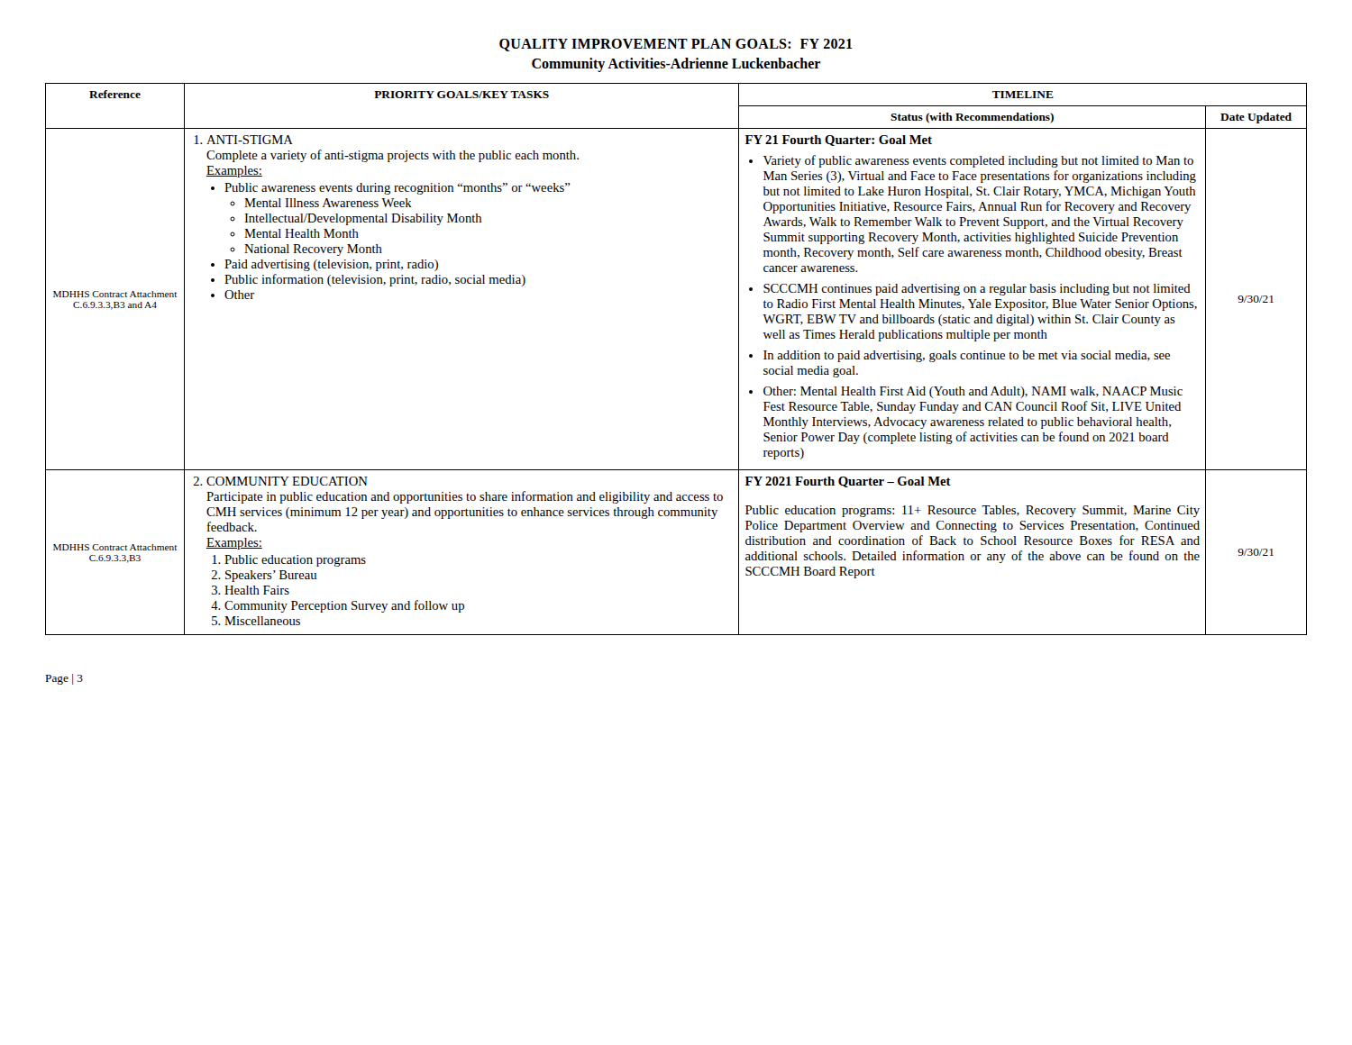QUALITY IMPROVEMENT PLAN GOALS: FY 2021
Community Activities-Adrienne Luckenbacher
| Reference | PRIORITY GOALS/KEY TASKS | TIMELINE |
| --- | --- | --- |
| Status (with Recommendations) | Date Updated |
| MDHHS Contract Attachment C.6.9.3.3,B3 and A4 | ANTI-STIGMA Complete a variety of anti-stigma projects with the public each month. Examples: Public awareness events during recognition “months” or “weeks” Mental Illness Awareness Week Intellectual/Developmental Disability Month Mental Health Month National Recovery Month Paid advertising (television, print, radio) Public information (television, print, radio, social media) Other | FY 21 Fourth Quarter: Goal Met Variety of public awareness events completed including but not limited to Man to Man Series (3), Virtual and Face to Face presentations for organizations including but not limited to Lake Huron Hospital, St. Clair Rotary, YMCA, Michigan Youth Opportunities Initiative, Resource Fairs, Annual Run for Recovery and Recovery Awards, Walk to Remember Walk to Prevent Support, and the Virtual Recovery Summit supporting Recovery Month, activities highlighted Suicide Prevention month, Recovery month, Self care awareness month, Childhood obesity, Breast cancer awareness. SCCCMH continues paid advertising on a regular basis including but not limited to Radio First Mental Health Minutes, Yale Expositor, Blue Water Senior Options, WGRT, EBW TV and billboards (static and digital) within St. Clair County as well as Times Herald publications multiple per month In addition to paid advertising, goals continue to be met via social media, see social media goal. Other: Mental Health First Aid (Youth and Adult), NAMI walk, NAACP Music Fest Resource Table, Sunday Funday and CAN Council Roof Sit, LIVE United Monthly Interviews, Advocacy awareness related to public behavioral health, Senior Power Day (complete listing of activities can be found on 2021 board reports) | 9/30/21 |
| MDHHS Contract Attachment C.6.9.3.3,B3 | COMMUNITY EDUCATION Participate in public education and opportunities to share information and eligibility and access to CMH services (minimum 12 per year) and opportunities to enhance services through community feedback. Examples: Public education programs Speakers’ Bureau Health Fairs Community Perception Survey and follow up Miscellaneous | FY 2021 Fourth Quarter – Goal Met Public education programs: 11+ Resource Tables, Recovery Summit, Marine City Police Department Overview and Connecting to Services Presentation, Continued distribution and coordination of Back to School Resource Boxes for RESA and additional schools. Detailed information or any of the above can be found on the SCCCMH Board Report | 9/30/21 |
Page | 3